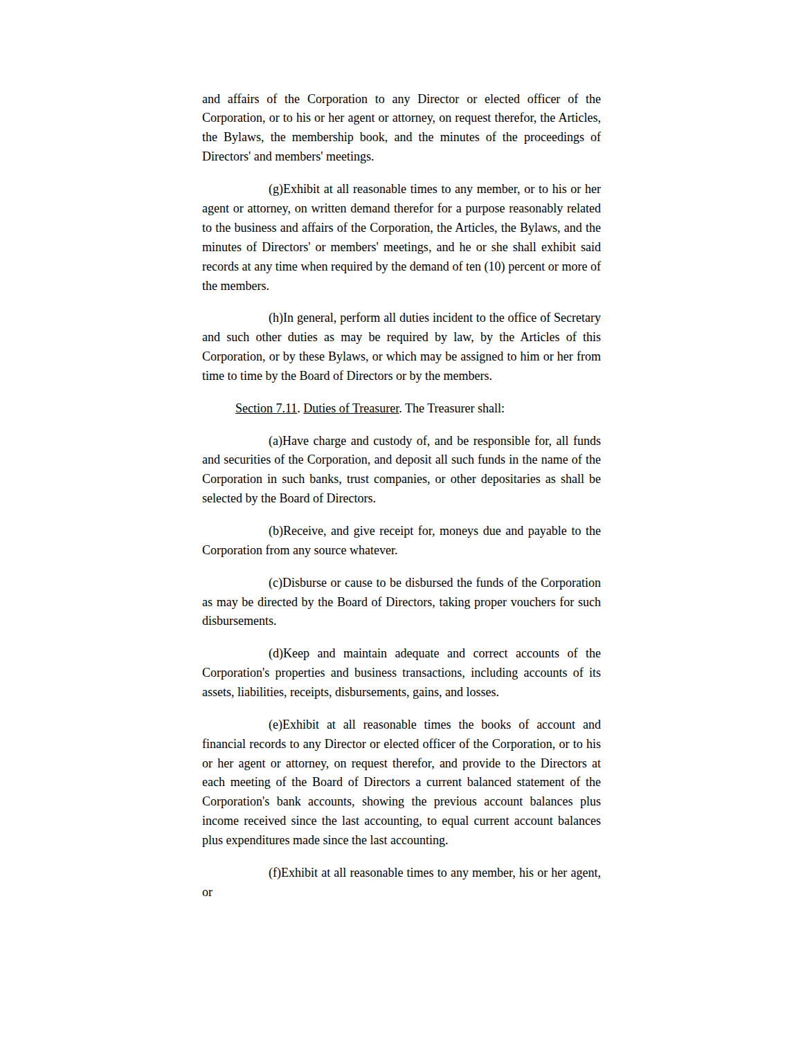and affairs of the Corporation to any Director or elected officer of the Corporation, or to his or her agent or attorney, on request therefor, the Articles, the Bylaws, the membership book, and the minutes of the proceedings of Directors' and members' meetings.
(g) Exhibit at all reasonable times to any member, or to his or her agent or attorney, on written demand therefor for a purpose reasonably related to the business and affairs of the Corporation, the Articles, the Bylaws, and the minutes of Directors' or members' meetings, and he or she shall exhibit said records at any time when required by the demand of ten (10) percent or more of the members.
(h) In general, perform all duties incident to the office of Secretary and such other duties as may be required by law, by the Articles of this Corporation, or by these Bylaws, or which may be assigned to him or her from time to time by the Board of Directors or by the members.
Section 7.11. Duties of Treasurer. The Treasurer shall:
(a) Have charge and custody of, and be responsible for, all funds and securities of the Corporation, and deposit all such funds in the name of the Corporation in such banks, trust companies, or other depositaries as shall be selected by the Board of Directors.
(b) Receive, and give receipt for, moneys due and payable to the Corporation from any source whatever.
(c) Disburse or cause to be disbursed the funds of the Corporation as may be directed by the Board of Directors, taking proper vouchers for such disbursements.
(d) Keep and maintain adequate and correct accounts of the Corporation's properties and business transactions, including accounts of its assets, liabilities, receipts, disbursements, gains, and losses.
(e) Exhibit at all reasonable times the books of account and financial records to any Director or elected officer of the Corporation, or to his or her agent or attorney, on request therefor, and provide to the Directors at each meeting of the Board of Directors a current balanced statement of the Corporation's bank accounts, showing the previous account balances plus income received since the last accounting, to equal current account balances plus expenditures made since the last accounting.
(f) Exhibit at all reasonable times to any member, his or her agent, or